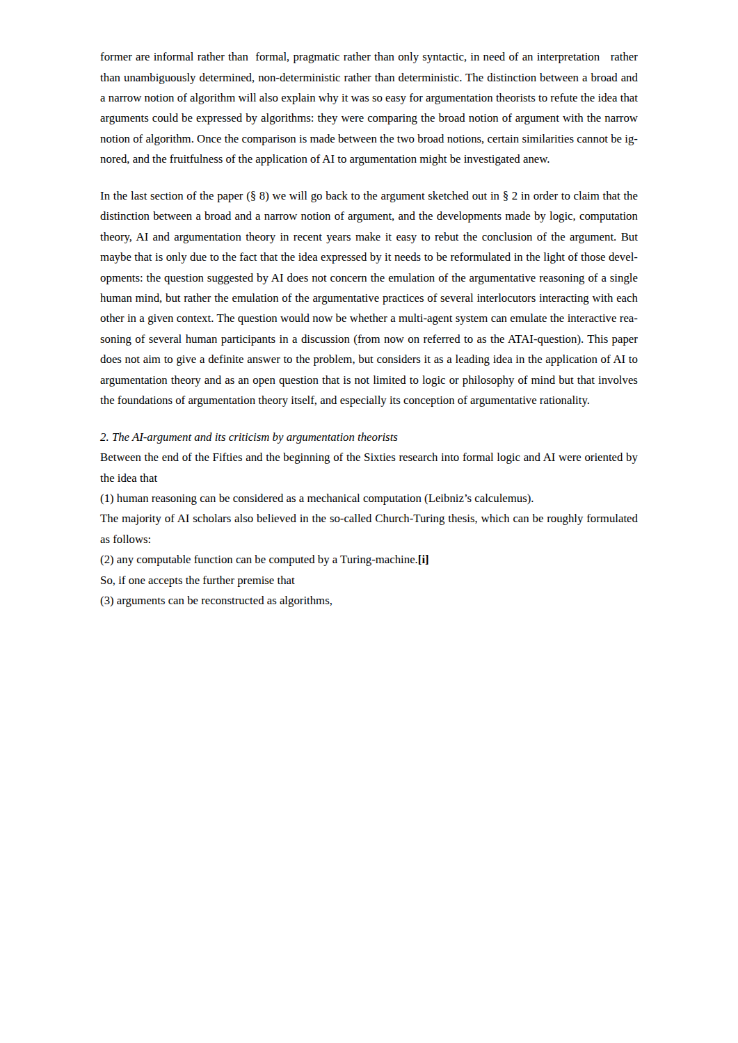former are informal rather than formal, pragmatic rather than only syntactic, in need of an interpretation rather than unambiguously determined, non-deterministic rather than deterministic. The distinction between a broad and a narrow notion of algorithm will also explain why it was so easy for argumentation theorists to refute the idea that arguments could be expressed by algorithms: they were comparing the broad notion of argument with the narrow notion of algorithm. Once the comparison is made between the two broad notions, certain similarities cannot be ignored, and the fruitfulness of the application of AI to argumentation might be investigated anew.
In the last section of the paper (§ 8) we will go back to the argument sketched out in § 2 in order to claim that the distinction between a broad and a narrow notion of argument, and the developments made by logic, computation theory, AI and argumentation theory in recent years make it easy to rebut the conclusion of the argument. But maybe that is only due to the fact that the idea expressed by it needs to be reformulated in the light of those developments: the question suggested by AI does not concern the emulation of the argumentative reasoning of a single human mind, but rather the emulation of the argumentative practices of several interlocutors interacting with each other in a given context. The question would now be whether a multi-agent system can emulate the interactive reasoning of several human participants in a discussion (from now on referred to as the ATAI-question). This paper does not aim to give a definite answer to the problem, but considers it as a leading idea in the application of AI to argumentation theory and as an open question that is not limited to logic or philosophy of mind but that involves the foundations of argumentation theory itself, and especially its conception of argumentative rationality.
2. The AI-argument and its criticism by argumentation theorists
Between the end of the Fifties and the beginning of the Sixties research into formal logic and AI were oriented by the idea that
(1) human reasoning can be considered as a mechanical computation (Leibniz’s calculemus).
The majority of AI scholars also believed in the so-called Church-Turing thesis, which can be roughly formulated as follows:
(2) any computable function can be computed by a Turing-machine.[i]
So, if one accepts the further premise that
(3) arguments can be reconstructed as algorithms,